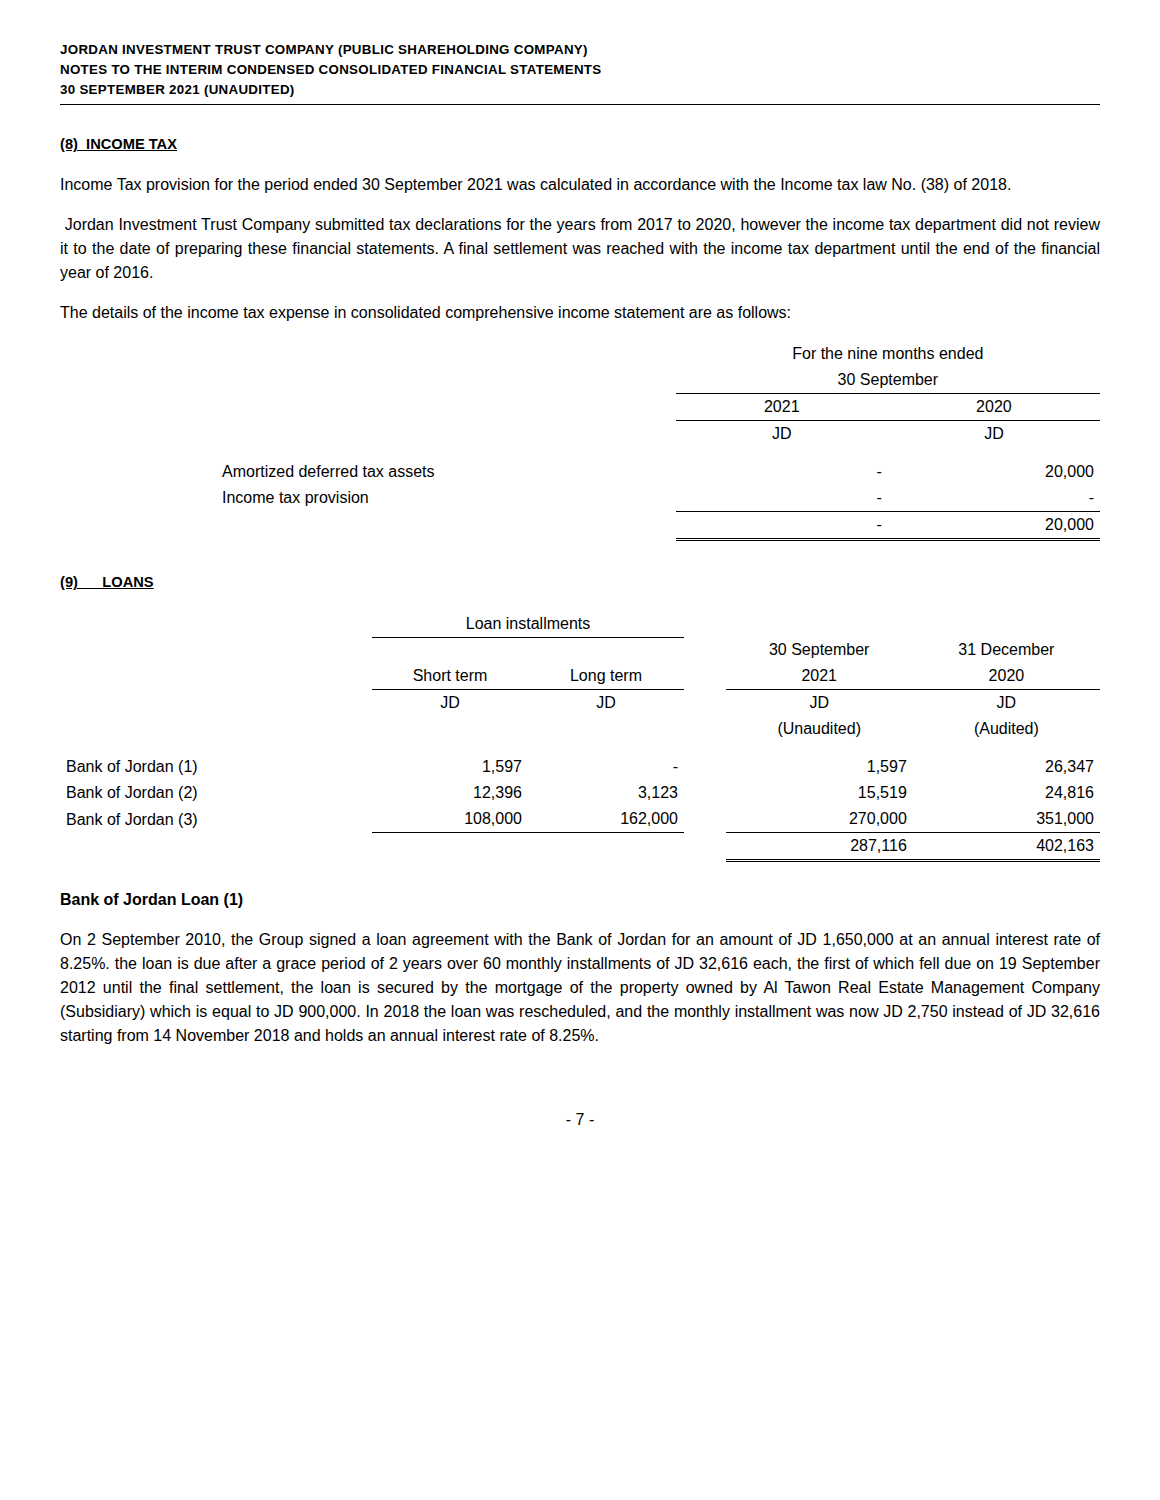JORDAN INVESTMENT TRUST COMPANY (PUBLIC SHAREHOLDING COMPANY)
NOTES TO THE INTERIM CONDENSED CONSOLIDATED FINANCIAL STATEMENTS
30 SEPTEMBER 2021 (UNAUDITED)
(8) INCOME TAX
Income Tax provision for the period ended 30 September 2021 was calculated in accordance with the Income tax law No. (38) of 2018.
Jordan Investment Trust Company submitted tax declarations for the years from 2017 to 2020, however the income tax department did not review it to the date of preparing these financial statements. A final settlement was reached with the income tax department until the end of the financial year of 2016.
The details of the income tax expense in consolidated comprehensive income statement are as follows:
| | For the nine months ended |
| | 30 September |
| | 2021 | 2020 |
| | JD | JD |
| Amortized deferred tax assets | - | 20,000 |
| Income tax provision | - | - |
| | - | 20,000 |
(9) LOANS
| | Loan installments | | | |
| | | | | 30 September | 31 December |
| | Short term | Long term | | 2021 | 2020 |
| | JD | JD | | JD | JD |
| | | | | (Unaudited) | (Audited) |
| Bank of Jordan (1) | 1,597 | - | | 1,597 | 26,347 |
| Bank of Jordan (2) | 12,396 | 3,123 | | 15,519 | 24,816 |
| Bank of Jordan (3) | 108,000 | 162,000 | | 270,000 | 351,000 |
| | | | | 287,116 | 402,163 |
Bank of Jordan Loan (1)
On 2 September 2010, the Group signed a loan agreement with the Bank of Jordan for an amount of JD 1,650,000 at an annual interest rate of 8.25%. the loan is due after a grace period of 2 years over 60 monthly installments of JD 32,616 each, the first of which fell due on 19 September 2012 until the final settlement, the loan is secured by the mortgage of the property owned by Al Tawon Real Estate Management Company (Subsidiary) which is equal to JD 900,000. In 2018 the loan was rescheduled, and the monthly installment was now JD 2,750 instead of JD 32,616 starting from 14 November 2018 and holds an annual interest rate of 8.25%.
- 7 -